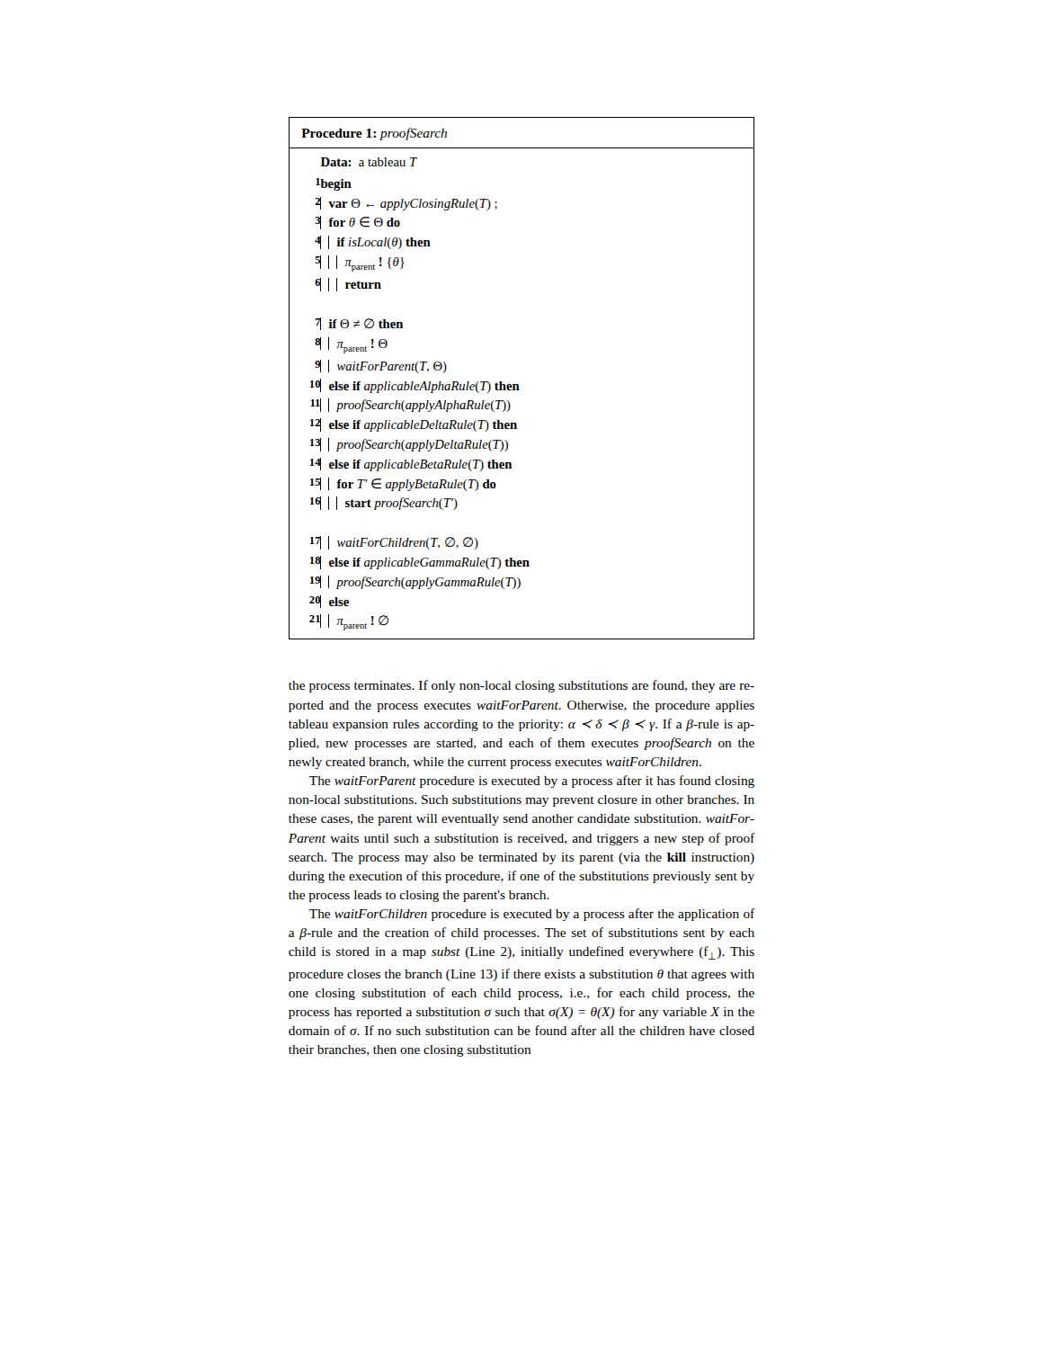Procedure 1: proofSearch
Data: a tableau T
| 1 | begin |
| 2 | var Θ ← applyClosingRule ( T ) ; |
| 3 | for θ ∈ Θ do |
| 4 | if isLocal ( θ ) then |
| 5 | π parent ! { θ } |
| 6 | return |
| 7 | if Θ ≠ ∅ then |
| 8 | π parent ! Θ |
| 9 | waitForParent ( T , Θ) |
| 10 | else if applicableAlphaRule ( T ) then |
| 11 | proofSearch ( applyAlphaRule ( T )) |
| 12 | else if applicableDeltaRule ( T ) then |
| 13 | proofSearch ( applyDeltaRule ( T )) |
| 14 | else if applicableBetaRule ( T ) then |
| 15 | for T′ ∈ applyBetaRule ( T ) do |
| 16 | start proofSearch ( T′ ) |
| 17 | waitForChildren ( T , ∅, ∅) |
| 18 | else if applicableGammaRule ( T ) then |
| 19 | proofSearch ( applyGammaRule ( T )) |
| 20 | else |
| 21 | π parent ! ∅ |
the process terminates. If only non-local closing substitutions are found, they are reported and the process executes waitForParent. Otherwise, the procedure applies tableau expansion rules according to the priority: α ≺ δ ≺ β ≺ γ. If a β-rule is applied, new processes are started, and each of them executes proofSearch on the newly created branch, while the current process executes waitForChildren.
The waitForParent procedure is executed by a process after it has found closing non-local substitutions. Such substitutions may prevent closure in other branches. In these cases, the parent will eventually send another candidate substitution. waitForParent waits until such a substitution is received, and triggers a new step of proof search. The process may also be terminated by its parent (via the kill instruction) during the execution of this procedure, if one of the substitutions previously sent by the process leads to closing the parent's branch.
The waitForChildren procedure is executed by a process after the application of a β-rule and the creation of child processes. The set of substitutions sent by each child is stored in a map subst (Line 2), initially undefined everywhere (f⊥). This procedure closes the branch (Line 13) if there exists a substitution θ that agrees with one closing substitution of each child process, i.e., for each child process, the process has reported a substitution σ such that σ(X) = θ(X) for any variable X in the domain of σ. If no such substitution can be found after all the children have closed their branches, then one closing substitution